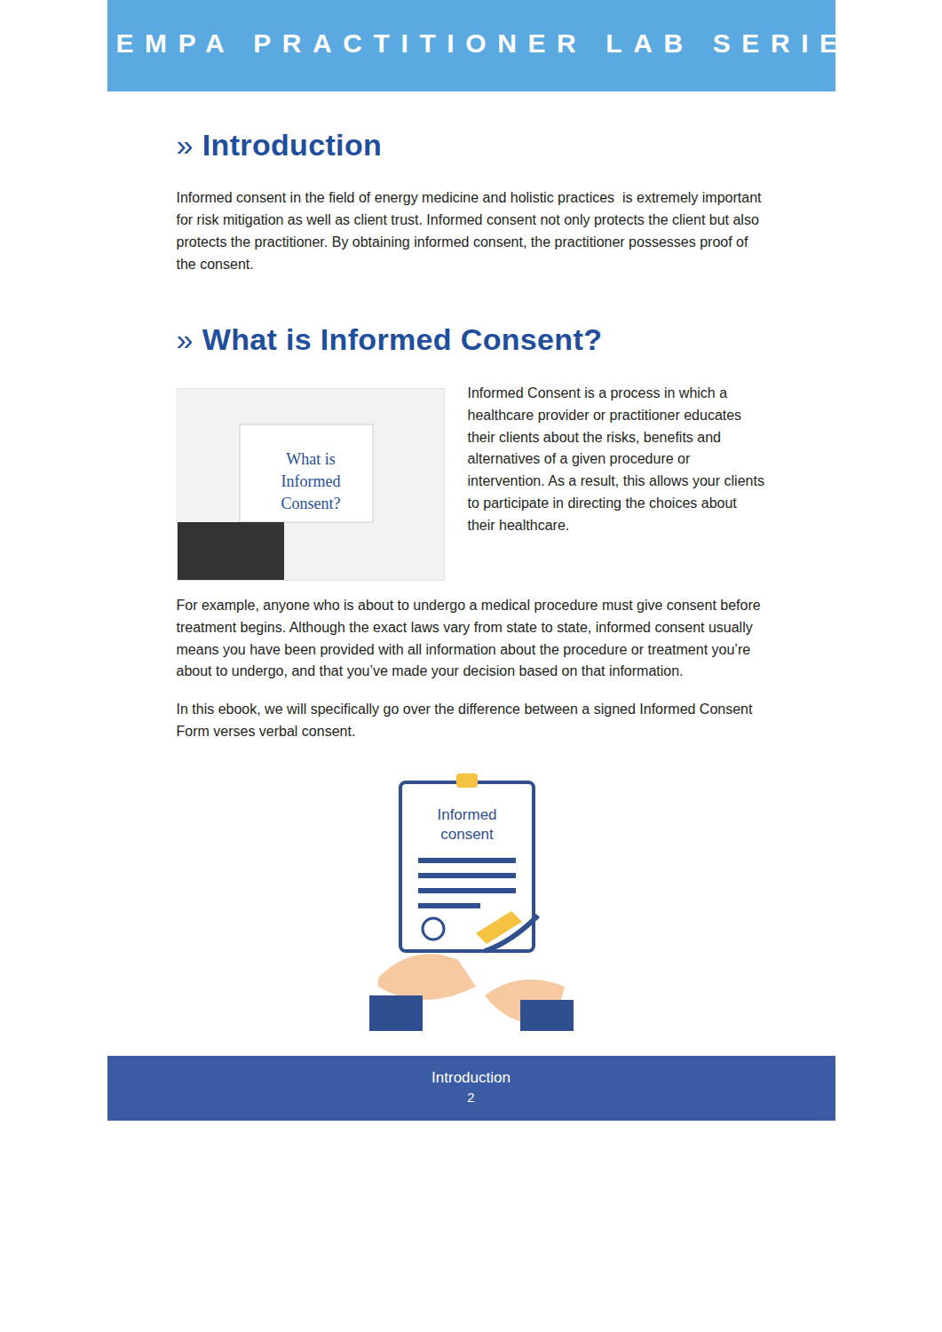EMPA Practitioner Lab Series
»Introduction
Informed consent in the field of energy medicine and holistic practices is extremely important for risk mitigation as well as client trust. Informed consent not only protects the client but also protects the practitioner. By obtaining informed consent, the practitioner possesses proof of the consent.
»What is Informed Consent?
Informed Consent is a process in which a healthcare provider or practitioner educates their clients about the risks, benefits and alternatives of a given procedure or intervention. As a result, this allows your clients to participate in directing the choices about their healthcare.
For example, anyone who is about to undergo a medical procedure must give consent before treatment begins. Although the exact laws vary from state to state, informed consent usually means you have been provided with all information about the procedure or treatment you’re about to undergo, and that you’ve made your decision based on that information.
In this ebook, we will specifically go over the difference between a signed Informed Consent Form verses verbal consent.
Introduction 2